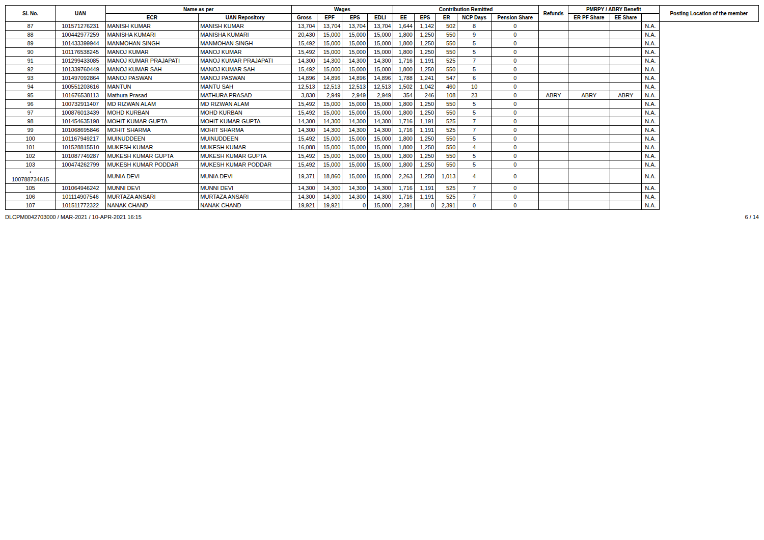| Sl. No. | UAN | Name as per | Wages | Contribution Remitted | Refunds | PMRPY / ABRY Benefit | Posting Location of the member |
| --- | --- | --- | --- | --- | --- | --- | --- |
| ECR | UAN Repository | Gross | EPF | EPS | EDLI | EE | EPS | ER | NCP Days | Pension Share | ER PF Share | EE Share |
| 87 | 101571276231 | MANISH KUMAR | MANISH KUMAR | 13,704 | 13,704 | 13,704 | 13,704 | 1,644 | 1,142 | 502 | 8 | 0 | | | | N.A. |
| 88 | 100442977259 | MANISHA KUMARI | MANISHA KUMARI | 20,430 | 15,000 | 15,000 | 15,000 | 1,800 | 1,250 | 550 | 9 | 0 | | | | N.A. |
| 89 | 101433399944 | MANMOHAN SINGH | MANMOHAN SINGH | 15,492 | 15,000 | 15,000 | 15,000 | 1,800 | 1,250 | 550 | 5 | 0 | | | | N.A. |
| 90 | 101176538245 | MANOJ KUMAR | MANOJ KUMAR | 15,492 | 15,000 | 15,000 | 15,000 | 1,800 | 1,250 | 550 | 5 | 0 | | | | N.A. |
| 91 | 101299433085 | MANOJ KUMAR PRAJAPATI | MANOJ KUMAR PRAJAPATI | 14,300 | 14,300 | 14,300 | 14,300 | 1,716 | 1,191 | 525 | 7 | 0 | | | | N.A. |
| 92 | 101339760449 | MANOJ KUMAR SAH | MANOJ KUMAR SAH | 15,492 | 15,000 | 15,000 | 15,000 | 1,800 | 1,250 | 550 | 5 | 0 | | | | N.A. |
| 93 | 101497092864 | MANOJ PASWAN | MANOJ PASWAN | 14,896 | 14,896 | 14,896 | 14,896 | 1,788 | 1,241 | 547 | 6 | 0 | | | | N.A. |
| 94 | 100551203616 | MANTUN | MANTU SAH | 12,513 | 12,513 | 12,513 | 12,513 | 1,502 | 1,042 | 460 | 10 | 0 | | | | N.A. |
| 95 | 101676538113 | Mathura Prasad | MATHURA PRASAD | 3,830 | 2,949 | 2,949 | 2,949 | 354 | 246 | 108 | 23 | 0 | ABRY | ABRY | ABRY | N.A. |
| 96 | 100732911407 | MD RIZWAN ALAM | MD RIZWAN ALAM | 15,492 | 15,000 | 15,000 | 15,000 | 1,800 | 1,250 | 550 | 5 | 0 | | | | N.A. |
| 97 | 100876013439 | MOHD KURBAN | MOHD KURBAN | 15,492 | 15,000 | 15,000 | 15,000 | 1,800 | 1,250 | 550 | 5 | 0 | | | | N.A. |
| 98 | 101454635198 | MOHIT KUMAR GUPTA | MOHIT KUMAR GUPTA | 14,300 | 14,300 | 14,300 | 14,300 | 1,716 | 1,191 | 525 | 7 | 0 | | | | N.A. |
| 99 | 101068695846 | MOHIT SHARMA | MOHIT SHARMA | 14,300 | 14,300 | 14,300 | 14,300 | 1,716 | 1,191 | 525 | 7 | 0 | | | | N.A. |
| 100 | 101167949217 | MUINUDDEEN | MUINUDDEEN | 15,492 | 15,000 | 15,000 | 15,000 | 1,800 | 1,250 | 550 | 5 | 0 | | | | N.A. |
| 101 | 101528815510 | MUKESH KUMAR | MUKESH KUMAR | 16,088 | 15,000 | 15,000 | 15,000 | 1,800 | 1,250 | 550 | 4 | 0 | | | | N.A. |
| 102 | 101087749287 | MUKESH KUMAR GUPTA | MUKESH KUMAR GUPTA | 15,492 | 15,000 | 15,000 | 15,000 | 1,800 | 1,250 | 550 | 5 | 0 | | | | N.A. |
| 103 | 100474262799 | MUKESH KUMAR PODDAR | MUKESH KUMAR PODDAR | 15,492 | 15,000 | 15,000 | 15,000 | 1,800 | 1,250 | 550 | 5 | 0 | | | | N.A. |
| * 100788734615 | | MUNIA DEVI | MUNIA DEVI | 19,371 | 18,860 | 15,000 | 15,000 | 2,263 | 1,250 | 1,013 | 4 | 0 | | | | N.A. |
| 105 | 101064946242 | MUNNI DEVI | MUNNI DEVI | 14,300 | 14,300 | 14,300 | 14,300 | 1,716 | 1,191 | 525 | 7 | 0 | | | | N.A. |
| 106 | 101114907546 | MURTAZA ANSARI | MURTAZA ANSARI | 14,300 | 14,300 | 14,300 | 14,300 | 1,716 | 1,191 | 525 | 7 | 0 | | | | N.A. |
| 107 | 101511772322 | NANAK CHAND | NANAK CHAND | 19,921 | 19,921 | 0 | 15,000 | 2,391 | 0 | 2,391 | 0 | 0 | | | | N.A. |
DLCPM0042703000 / MAR-2021 / 10-APR-2021 16:15 6 / 14